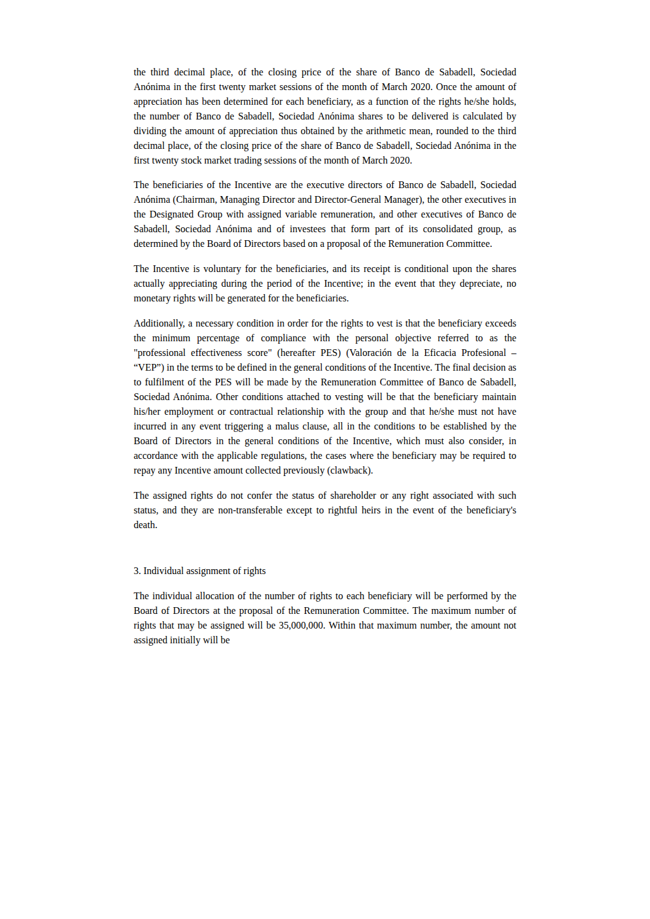the third decimal place, of the closing price of the share of Banco de Sabadell, Sociedad Anónima in the first twenty market sessions of the month of March 2020. Once the amount of appreciation has been determined for each beneficiary, as a function of the rights he/she holds, the number of Banco de Sabadell, Sociedad Anónima shares to be delivered is calculated by dividing the amount of appreciation thus obtained by the arithmetic mean, rounded to the third decimal place, of the closing price of the share of Banco de Sabadell, Sociedad Anónima in the first twenty stock market trading sessions of the month of March 2020.
The beneficiaries of the Incentive are the executive directors of Banco de Sabadell, Sociedad Anónima (Chairman, Managing Director and Director-General Manager), the other executives in the Designated Group with assigned variable remuneration, and other executives of Banco de Sabadell, Sociedad Anónima and of investees that form part of its consolidated group, as determined by the Board of Directors based on a proposal of the Remuneration Committee.
The Incentive is voluntary for the beneficiaries, and its receipt is conditional upon the shares actually appreciating during the period of the Incentive; in the event that they depreciate, no monetary rights will be generated for the beneficiaries.
Additionally, a necessary condition in order for the rights to vest is that the beneficiary exceeds the minimum percentage of compliance with the personal objective referred to as the "professional effectiveness score" (hereafter PES) (Valoración de la Eficacia Profesional – “VEP”) in the terms to be defined in the general conditions of the Incentive. The final decision as to fulfilment of the PES will be made by the Remuneration Committee of Banco de Sabadell, Sociedad Anónima. Other conditions attached to vesting will be that the beneficiary maintain his/her employment or contractual relationship with the group and that he/she must not have incurred in any event triggering a malus clause, all in the conditions to be established by the Board of Directors in the general conditions of the Incentive, which must also consider, in accordance with the applicable regulations, the cases where the beneficiary may be required to repay any Incentive amount collected previously (clawback).
The assigned rights do not confer the status of shareholder or any right associated with such status, and they are non-transferable except to rightful heirs in the event of the beneficiary's death.
3. Individual assignment of rights
The individual allocation of the number of rights to each beneficiary will be performed by the Board of Directors at the proposal of the Remuneration Committee. The maximum number of rights that may be assigned will be 35,000,000. Within that maximum number, the amount not assigned initially will be